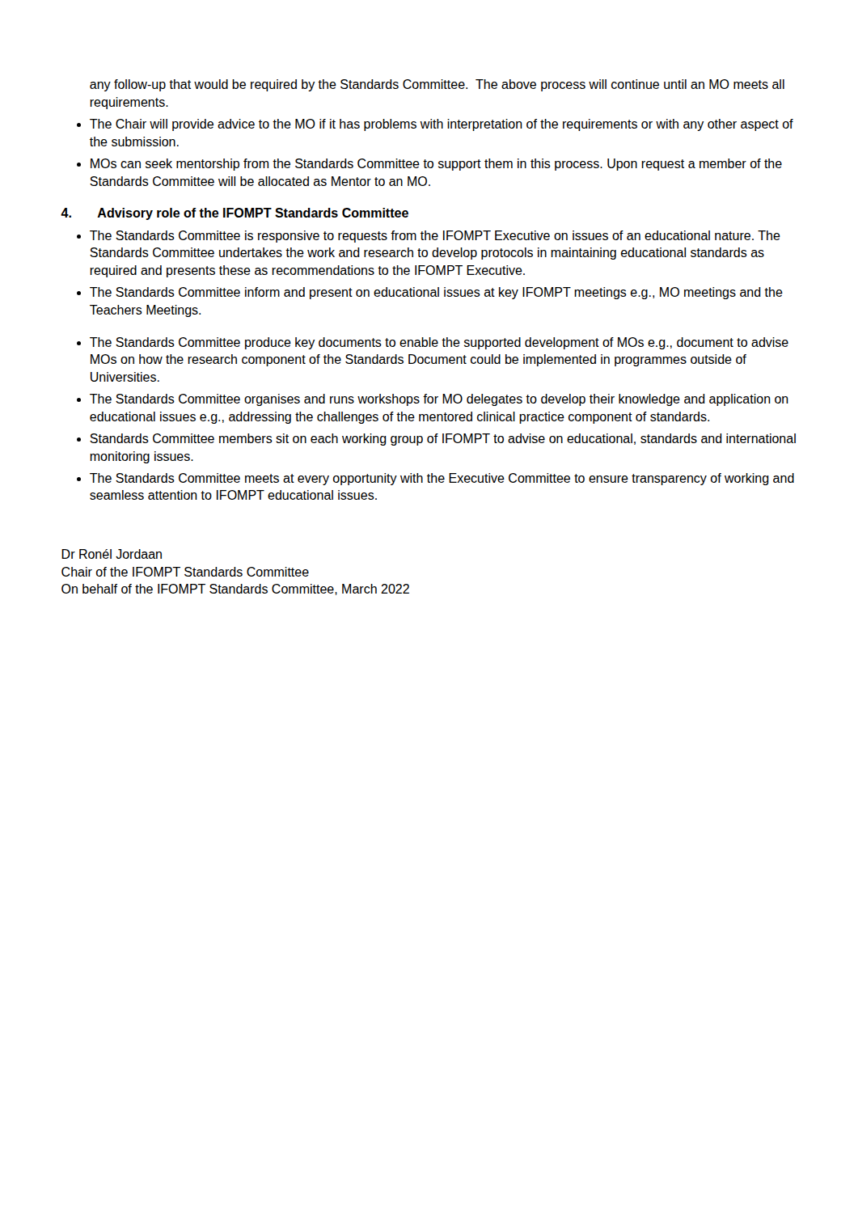any follow-up that would be required by the Standards Committee. The above process will continue until an MO meets all requirements.
The Chair will provide advice to the MO if it has problems with interpretation of the requirements or with any other aspect of the submission.
MOs can seek mentorship from the Standards Committee to support them in this process. Upon request a member of the Standards Committee will be allocated as Mentor to an MO.
4. Advisory role of the IFOMPT Standards Committee
The Standards Committee is responsive to requests from the IFOMPT Executive on issues of an educational nature. The Standards Committee undertakes the work and research to develop protocols in maintaining educational standards as required and presents these as recommendations to the IFOMPT Executive.
The Standards Committee inform and present on educational issues at key IFOMPT meetings e.g., MO meetings and the Teachers Meetings.
The Standards Committee produce key documents to enable the supported development of MOs e.g., document to advise MOs on how the research component of the Standards Document could be implemented in programmes outside of Universities.
The Standards Committee organises and runs workshops for MO delegates to develop their knowledge and application on educational issues e.g., addressing the challenges of the mentored clinical practice component of standards.
Standards Committee members sit on each working group of IFOMPT to advise on educational, standards and international monitoring issues.
The Standards Committee meets at every opportunity with the Executive Committee to ensure transparency of working and seamless attention to IFOMPT educational issues.
Dr Ronél Jordaan
Chair of the IFOMPT Standards Committee
On behalf of the IFOMPT Standards Committee, March 2022